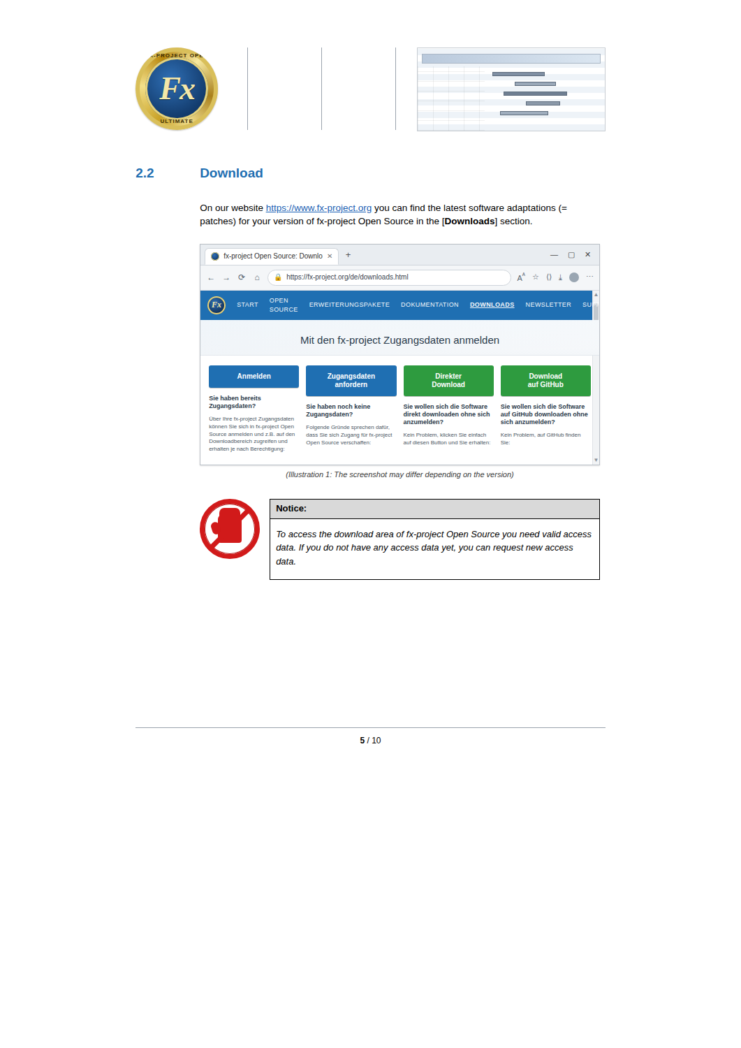fx-project Open Source
Fx
Ultimate
2.2 Download
On our website https://www.fx-project.org you can find the latest software adaptations (= patches) for your version of fx-project Open Source in the [Downloads] section.
fx-project Open Source: Downlo ✕
+
—▢✕
← → ⟳ ⌂
🔒 https://fx-project.org/de/downloads.html
Aᴬ ☆ ⟨⟩ ⤓ ⋯
▲
▼
Fx Start Open Source Erweiterungspakete Dokumentation Downloads Newsletter Support Kontakt
Mit den fx-project Zugangsdaten anmelden
Anmelden
Sie haben bereits Zugangsdaten?
Über Ihre fx-project Zugangsdaten können Sie sich in fx-project Open Source anmelden und z.B. auf den Downloadbereich zugreifen und erhalten je nach Berechtigung:
Zugangsdaten
anfordern
Sie haben noch keine Zugangsdaten?
Folgende Gründe sprechen dafür, dass Sie sich Zugang für fx-project Open Source verschaffen:
Direkter
Download
Sie wollen sich die Software direkt downloaden ohne sich anzumelden?
Kein Problem, klicken Sie einfach auf diesen Button und Sie erhalten:
Download
auf GitHub
Sie wollen sich die Software auf GitHub downloaden ohne sich anzumelden?
Kein Problem, auf GitHub finden Sie:
(Illustration 1: The screenshot may differ depending on the version)
Notice:
To access the download area of fx-project Open Source you need valid access data. If you do not have any access data yet, you can request new access data.
5 / 10